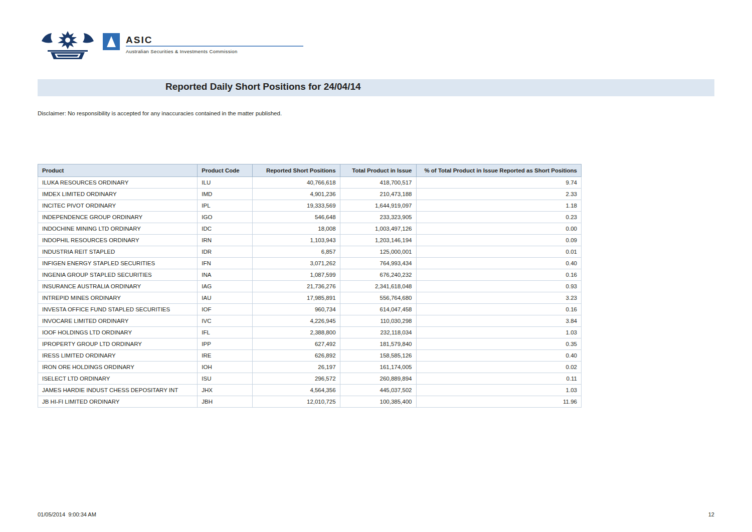ASIC Australian Securities & Investments Commission
Reported Daily Short Positions for 24/04/14
Disclaimer: No responsibility is accepted for any inaccuracies contained in the matter published.
| Product | Product Code | Reported Short Positions | Total Product in Issue | % of Total Product in Issue Reported as Short Positions |
| --- | --- | --- | --- | --- |
| ILUKA RESOURCES ORDINARY | ILU | 40,766,618 | 418,700,517 | 9.74 |
| IMDEX LIMITED ORDINARY | IMD | 4,901,236 | 210,473,188 | 2.33 |
| INCITEC PIVOT ORDINARY | IPL | 19,333,569 | 1,644,919,097 | 1.18 |
| INDEPENDENCE GROUP ORDINARY | IGO | 546,648 | 233,323,905 | 0.23 |
| INDOCHINE MINING LTD ORDINARY | IDC | 18,008 | 1,003,497,126 | 0.00 |
| INDOPHIL RESOURCES ORDINARY | IRN | 1,103,943 | 1,203,146,194 | 0.09 |
| INDUSTRIA REIT STAPLED | IDR | 6,857 | 125,000,001 | 0.01 |
| INFIGEN ENERGY STAPLED SECURITIES | IFN | 3,071,262 | 764,993,434 | 0.40 |
| INGENIA GROUP STAPLED SECURITIES | INA | 1,087,599 | 676,240,232 | 0.16 |
| INSURANCE AUSTRALIA ORDINARY | IAG | 21,736,276 | 2,341,618,048 | 0.93 |
| INTREPID MINES ORDINARY | IAU | 17,985,891 | 556,764,680 | 3.23 |
| INVESTA OFFICE FUND STAPLED SECURITIES | IOF | 960,734 | 614,047,458 | 0.16 |
| INVOCARE LIMITED ORDINARY | IVC | 4,226,945 | 110,030,298 | 3.84 |
| IOOF HOLDINGS LTD ORDINARY | IFL | 2,388,800 | 232,118,034 | 1.03 |
| IPROPERTY GROUP LTD ORDINARY | IPP | 627,492 | 181,579,840 | 0.35 |
| IRESS LIMITED ORDINARY | IRE | 626,892 | 158,585,126 | 0.40 |
| IRON ORE HOLDINGS ORDINARY | IOH | 26,197 | 161,174,005 | 0.02 |
| ISELECT LTD ORDINARY | ISU | 296,572 | 260,889,894 | 0.11 |
| JAMES HARDIE INDUST CHESS DEPOSITARY INT | JHX | 4,564,356 | 445,037,502 | 1.03 |
| JB HI-FI LIMITED ORDINARY | JBH | 12,010,725 | 100,385,400 | 11.96 |
01/05/2014 9:00:34 AM 12